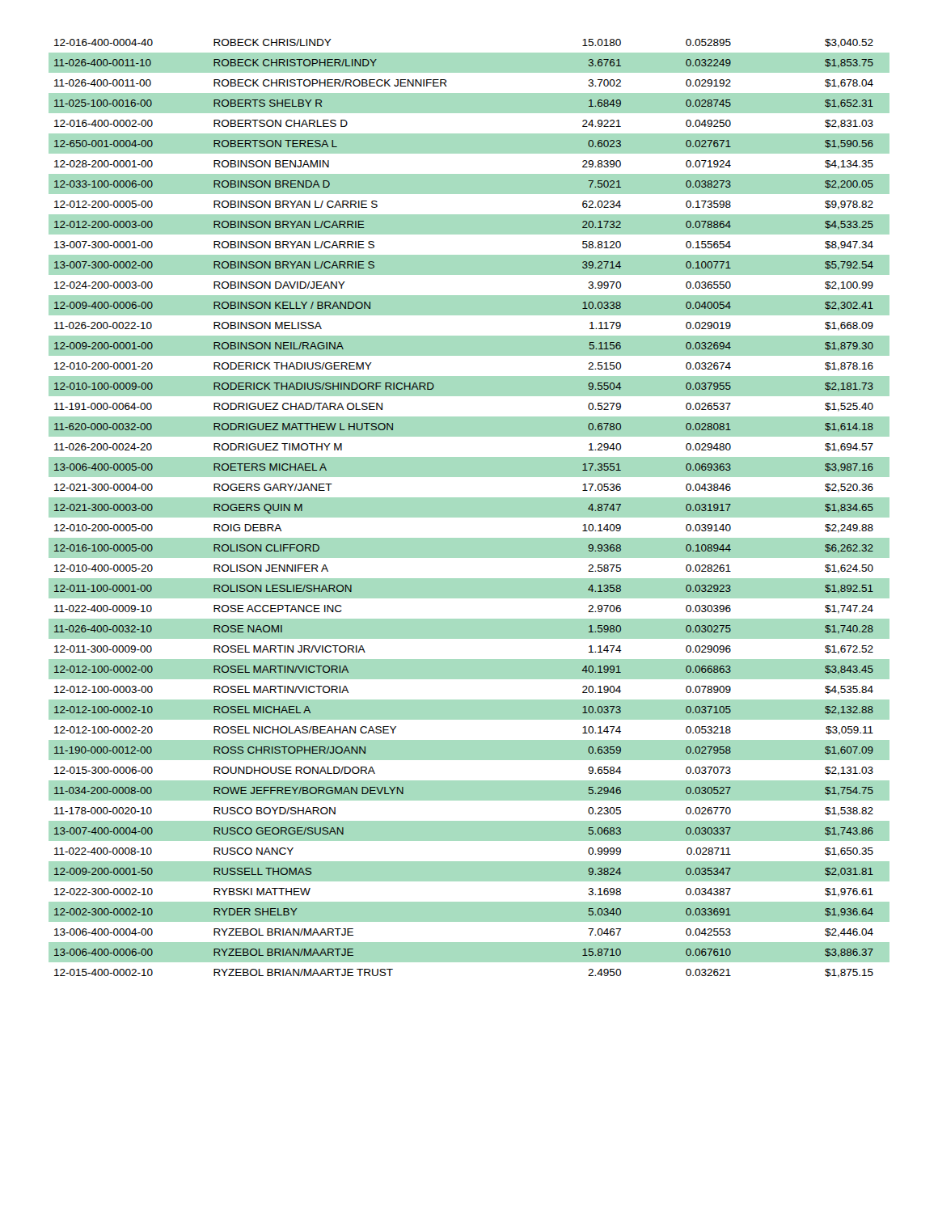| 12-016-400-0004-40 | ROBECK CHRIS/LINDY | 15.0180 | 0.052895 | $3,040.52 |
| 11-026-400-0011-10 | ROBECK CHRISTOPHER/LINDY | 3.6761 | 0.032249 | $1,853.75 |
| 11-026-400-0011-00 | ROBECK CHRISTOPHER/ROBECK JENNIFER | 3.7002 | 0.029192 | $1,678.04 |
| 11-025-100-0016-00 | ROBERTS SHELBY R | 1.6849 | 0.028745 | $1,652.31 |
| 12-016-400-0002-00 | ROBERTSON CHARLES D | 24.9221 | 0.049250 | $2,831.03 |
| 12-650-001-0004-00 | ROBERTSON TERESA L | 0.6023 | 0.027671 | $1,590.56 |
| 12-028-200-0001-00 | ROBINSON BENJAMIN | 29.8390 | 0.071924 | $4,134.35 |
| 12-033-100-0006-00 | ROBINSON BRENDA D | 7.5021 | 0.038273 | $2,200.05 |
| 12-012-200-0005-00 | ROBINSON BRYAN L/ CARRIE S | 62.0234 | 0.173598 | $9,978.82 |
| 12-012-200-0003-00 | ROBINSON BRYAN L/CARRIE | 20.1732 | 0.078864 | $4,533.25 |
| 13-007-300-0001-00 | ROBINSON BRYAN L/CARRIE S | 58.8120 | 0.155654 | $8,947.34 |
| 13-007-300-0002-00 | ROBINSON BRYAN L/CARRIE S | 39.2714 | 0.100771 | $5,792.54 |
| 12-024-200-0003-00 | ROBINSON DAVID/JEANY | 3.9970 | 0.036550 | $2,100.99 |
| 12-009-400-0006-00 | ROBINSON KELLY / BRANDON | 10.0338 | 0.040054 | $2,302.41 |
| 11-026-200-0022-10 | ROBINSON MELISSA | 1.1179 | 0.029019 | $1,668.09 |
| 12-009-200-0001-00 | ROBINSON NEIL/RAGINA | 5.1156 | 0.032694 | $1,879.30 |
| 12-010-200-0001-20 | RODERICK THADIUS/GEREMY | 2.5150 | 0.032674 | $1,878.16 |
| 12-010-100-0009-00 | RODERICK THADIUS/SHINDORF RICHARD | 9.5504 | 0.037955 | $2,181.73 |
| 11-191-000-0064-00 | RODRIGUEZ CHAD/TARA OLSEN | 0.5279 | 0.026537 | $1,525.40 |
| 11-620-000-0032-00 | RODRIGUEZ MATTHEW L HUTSON | 0.6780 | 0.028081 | $1,614.18 |
| 11-026-200-0024-20 | RODRIGUEZ TIMOTHY M | 1.2940 | 0.029480 | $1,694.57 |
| 13-006-400-0005-00 | ROETERS MICHAEL A | 17.3551 | 0.069363 | $3,987.16 |
| 12-021-300-0004-00 | ROGERS GARY/JANET | 17.0536 | 0.043846 | $2,520.36 |
| 12-021-300-0003-00 | ROGERS QUIN M | 4.8747 | 0.031917 | $1,834.65 |
| 12-010-200-0005-00 | ROIG DEBRA | 10.1409 | 0.039140 | $2,249.88 |
| 12-016-100-0005-00 | ROLISON CLIFFORD | 9.9368 | 0.108944 | $6,262.32 |
| 12-010-400-0005-20 | ROLISON JENNIFER A | 2.5875 | 0.028261 | $1,624.50 |
| 12-011-100-0001-00 | ROLISON LESLIE/SHARON | 4.1358 | 0.032923 | $1,892.51 |
| 11-022-400-0009-10 | ROSE ACCEPTANCE INC | 2.9706 | 0.030396 | $1,747.24 |
| 11-026-400-0032-10 | ROSE NAOMI | 1.5980 | 0.030275 | $1,740.28 |
| 12-011-300-0009-00 | ROSEL MARTIN JR/VICTORIA | 1.1474 | 0.029096 | $1,672.52 |
| 12-012-100-0002-00 | ROSEL MARTIN/VICTORIA | 40.1991 | 0.066863 | $3,843.45 |
| 12-012-100-0003-00 | ROSEL MARTIN/VICTORIA | 20.1904 | 0.078909 | $4,535.84 |
| 12-012-100-0002-10 | ROSEL MICHAEL A | 10.0373 | 0.037105 | $2,132.88 |
| 12-012-100-0002-20 | ROSEL NICHOLAS/BEAHAN CASEY | 10.1474 | 0.053218 | $3,059.11 |
| 11-190-000-0012-00 | ROSS CHRISTOPHER/JOANN | 0.6359 | 0.027958 | $1,607.09 |
| 12-015-300-0006-00 | ROUNDHOUSE RONALD/DORA | 9.6584 | 0.037073 | $2,131.03 |
| 11-034-200-0008-00 | ROWE JEFFREY/BORGMAN DEVLYN | 5.2946 | 0.030527 | $1,754.75 |
| 11-178-000-0020-10 | RUSCO BOYD/SHARON | 0.2305 | 0.026770 | $1,538.82 |
| 13-007-400-0004-00 | RUSCO GEORGE/SUSAN | 5.0683 | 0.030337 | $1,743.86 |
| 11-022-400-0008-10 | RUSCO NANCY | 0.9999 | 0.028711 | $1,650.35 |
| 12-009-200-0001-50 | RUSSELL THOMAS | 9.3824 | 0.035347 | $2,031.81 |
| 12-022-300-0002-10 | RYBSKI MATTHEW | 3.1698 | 0.034387 | $1,976.61 |
| 12-002-300-0002-10 | RYDER SHELBY | 5.0340 | 0.033691 | $1,936.64 |
| 13-006-400-0004-00 | RYZEBOL BRIAN/MAARTJE | 7.0467 | 0.042553 | $2,446.04 |
| 13-006-400-0006-00 | RYZEBOL BRIAN/MAARTJE | 15.8710 | 0.067610 | $3,886.37 |
| 12-015-400-0002-10 | RYZEBOL BRIAN/MAARTJE TRUST | 2.4950 | 0.032621 | $1,875.15 |